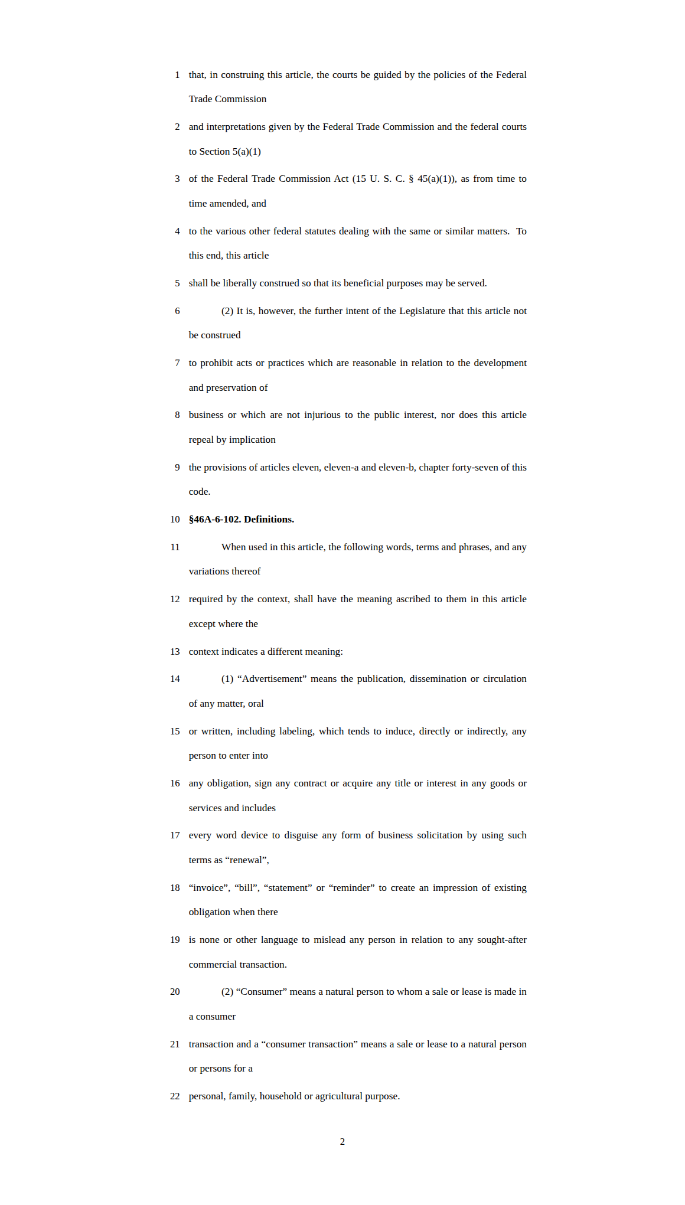1
that, in construing this article, the courts be guided by the policies of the Federal Trade Commission
2
and interpretations given by the Federal Trade Commission and the federal courts to Section 5(a)(1)
3
of the Federal Trade Commission Act (15 U. S. C. § 45(a)(1)), as from time to time amended, and
4
to the various other federal statutes dealing with the same or similar matters. To this end, this article
5
shall be liberally construed so that its beneficial purposes may be served.
6
(2) It is, however, the further intent of the Legislature that this article not be construed
7
to prohibit acts or practices which are reasonable in relation to the development and preservation of
8
business or which are not injurious to the public interest, nor does this article repeal by implication
9
the provisions of articles eleven, eleven-a and eleven-b, chapter forty-seven of this code.
10
§46A-6-102. Definitions.
11
When used in this article, the following words, terms and phrases, and any variations thereof
12
required by the context, shall have the meaning ascribed to them in this article except where the
13
context indicates a different meaning:
14
(1) “Advertisement” means the publication, dissemination or circulation of any matter, oral
15
or written, including labeling, which tends to induce, directly or indirectly, any person to enter into
16
any obligation, sign any contract or acquire any title or interest in any goods or services and includes
17
every word device to disguise any form of business solicitation by using such terms as “renewal”,
18
“invoice”, “bill”, “statement” or “reminder” to create an impression of existing obligation when there
19
is none or other language to mislead any person in relation to any sought-after commercial transaction.
20
(2) “Consumer” means a natural person to whom a sale or lease is made in a consumer
21
transaction and a “consumer transaction” means a sale or lease to a natural person or persons for a
22
personal, family, household or agricultural purpose.
2